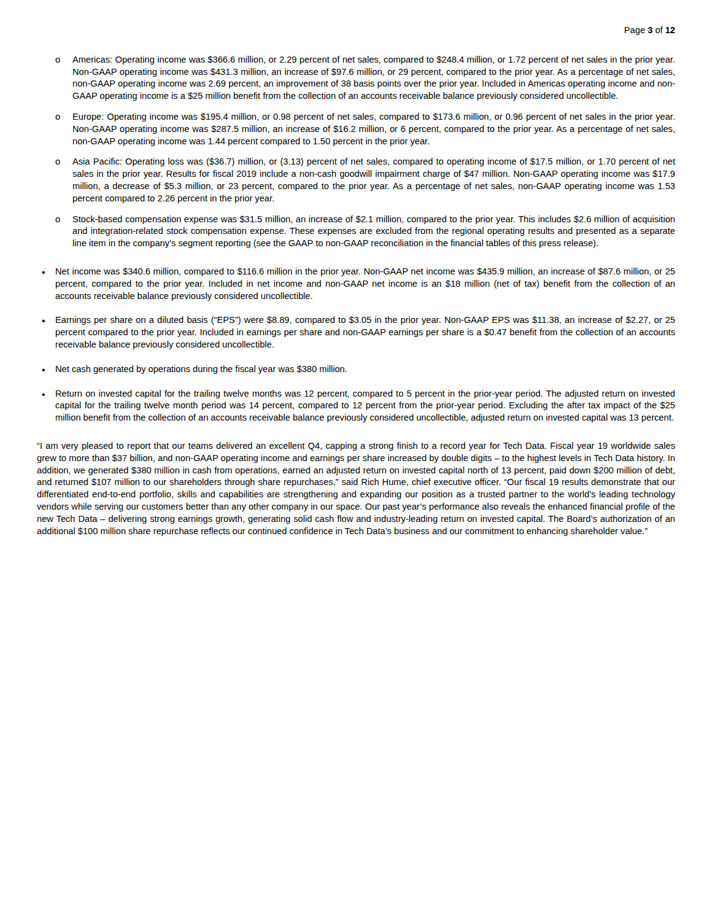Page 3 of 12
Americas: Operating income was $366.6 million, or 2.29 percent of net sales, compared to $248.4 million, or 1.72 percent of net sales in the prior year. Non-GAAP operating income was $431.3 million, an increase of $97.6 million, or 29 percent, compared to the prior year. As a percentage of net sales, non-GAAP operating income was 2.69 percent, an improvement of 38 basis points over the prior year. Included in Americas operating income and non-GAAP operating income is a $25 million benefit from the collection of an accounts receivable balance previously considered uncollectible.
Europe: Operating income was $195.4 million, or 0.98 percent of net sales, compared to $173.6 million, or 0.96 percent of net sales in the prior year. Non-GAAP operating income was $287.5 million, an increase of $16.2 million, or 6 percent, compared to the prior year. As a percentage of net sales, non-GAAP operating income was 1.44 percent compared to 1.50 percent in the prior year.
Asia Pacific: Operating loss was ($36.7) million, or (3.13) percent of net sales, compared to operating income of $17.5 million, or 1.70 percent of net sales in the prior year. Results for fiscal 2019 include a non-cash goodwill impairment charge of $47 million. Non-GAAP operating income was $17.9 million, a decrease of $5.3 million, or 23 percent, compared to the prior year. As a percentage of net sales, non-GAAP operating income was 1.53 percent compared to 2.26 percent in the prior year.
Stock-based compensation expense was $31.5 million, an increase of $2.1 million, compared to the prior year. This includes $2.6 million of acquisition and integration-related stock compensation expense. These expenses are excluded from the regional operating results and presented as a separate line item in the company’s segment reporting (see the GAAP to non-GAAP reconciliation in the financial tables of this press release).
Net income was $340.6 million, compared to $116.6 million in the prior year. Non-GAAP net income was $435.9 million, an increase of $87.6 million, or 25 percent, compared to the prior year. Included in net income and non-GAAP net income is an $18 million (net of tax) benefit from the collection of an accounts receivable balance previously considered uncollectible.
Earnings per share on a diluted basis (“EPS”) were $8.89, compared to $3.05 in the prior year. Non-GAAP EPS was $11.38, an increase of $2.27, or 25 percent compared to the prior year. Included in earnings per share and non-GAAP earnings per share is a $0.47 benefit from the collection of an accounts receivable balance previously considered uncollectible.
Net cash generated by operations during the fiscal year was $380 million.
Return on invested capital for the trailing twelve months was 12 percent, compared to 5 percent in the prior-year period. The adjusted return on invested capital for the trailing twelve month period was 14 percent, compared to 12 percent from the prior-year period. Excluding the after tax impact of the $25 million benefit from the collection of an accounts receivable balance previously considered uncollectible, adjusted return on invested capital was 13 percent.
“I am very pleased to report that our teams delivered an excellent Q4, capping a strong finish to a record year for Tech Data. Fiscal year 19 worldwide sales grew to more than $37 billion, and non-GAAP operating income and earnings per share increased by double digits – to the highest levels in Tech Data history. In addition, we generated $380 million in cash from operations, earned an adjusted return on invested capital north of 13 percent, paid down $200 million of debt, and returned $107 million to our shareholders through share repurchases,” said Rich Hume, chief executive officer. “Our fiscal 19 results demonstrate that our differentiated end-to-end portfolio, skills and capabilities are strengthening and expanding our position as a trusted partner to the world's leading technology vendors while serving our customers better than any other company in our space. Our past year’s performance also reveals the enhanced financial profile of the new Tech Data – delivering strong earnings growth, generating solid cash flow and industry-leading return on invested capital. The Board’s authorization of an additional $100 million share repurchase reflects our continued confidence in Tech Data’s business and our commitment to enhancing shareholder value.”